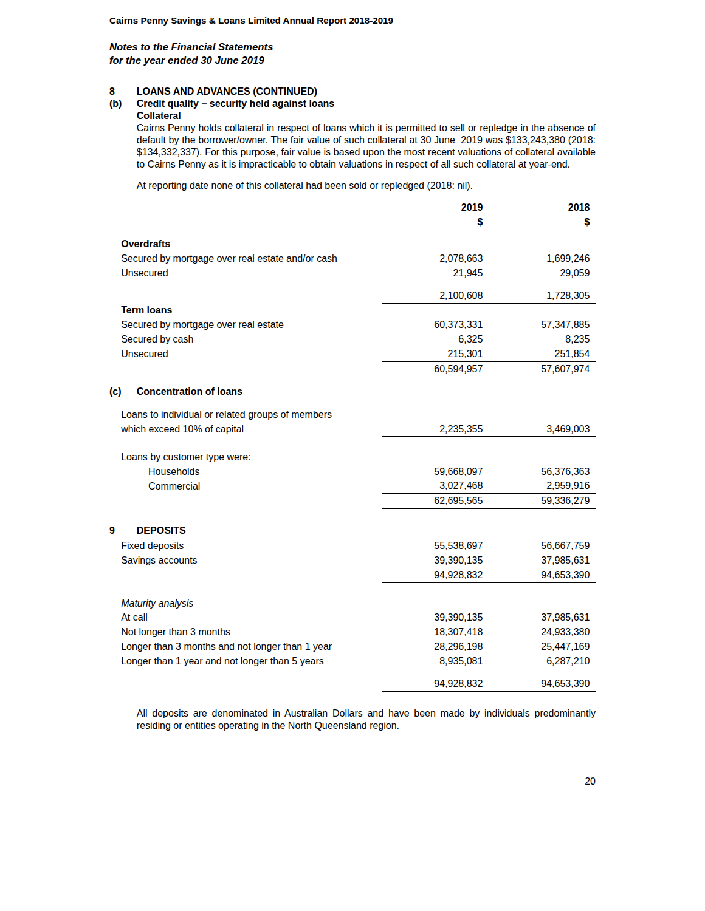Cairns Penny Savings & Loans Limited Annual Report 2018-2019
Notes to the Financial Statements
for the year ended 30 June 2019
8 LOANS AND ADVANCES (CONTINUED)
(b) Credit quality – security held against loans
Collateral
Cairns Penny holds collateral in respect of loans which it is permitted to sell or repledge in the absence of default by the borrower/owner. The fair value of such collateral at 30 June 2019 was $133,243,380 (2018: $134,332,337). For this purpose, fair value is based upon the most recent valuations of collateral available to Cairns Penny as it is impracticable to obtain valuations in respect of all such collateral at year-end.
At reporting date none of this collateral had been sold or repledged (2018: nil).
| | 2019 | 2018 |
| --- | --- | --- |
| | $ | $ |
| Overdrafts | | |
| Secured by mortgage over real estate and/or cash | 2,078,663 | 1,699,246 |
| Unsecured | 21,945 | 29,059 |
| | 2,100,608 | 1,728,305 |
| Term loans | | |
| Secured by mortgage over real estate | 60,373,331 | 57,347,885 |
| Secured by cash | 6,325 | 8,235 |
| Unsecured | 215,301 | 251,854 |
| | 60,594,957 | 57,607,974 |
(c) Concentration of loans
| Loans to individual or related groups of members | | |
| which exceed 10% of capital | 2,235,355 | 3,469,003 |
| Loans by customer type were: | | |
| Households | 59,668,097 | 56,376,363 |
| Commercial | 3,027,468 | 2,959,916 |
| | 62,695,565 | 59,336,279 |
9 DEPOSITS
| Fixed deposits | 55,538,697 | 56,667,759 |
| Savings accounts | 39,390,135 | 37,985,631 |
| | 94,928,832 | 94,653,390 |
| Maturity analysis | | |
| At call | 39,390,135 | 37,985,631 |
| Not longer than 3 months | 18,307,418 | 24,933,380 |
| Longer than 3 months and not longer than 1 year | 28,296,198 | 25,447,169 |
| Longer than 1 year and not longer than 5 years | 8,935,081 | 6,287,210 |
| | 94,928,832 | 94,653,390 |
All deposits are denominated in Australian Dollars and have been made by individuals predominantly residing or entities operating in the North Queensland region.
20